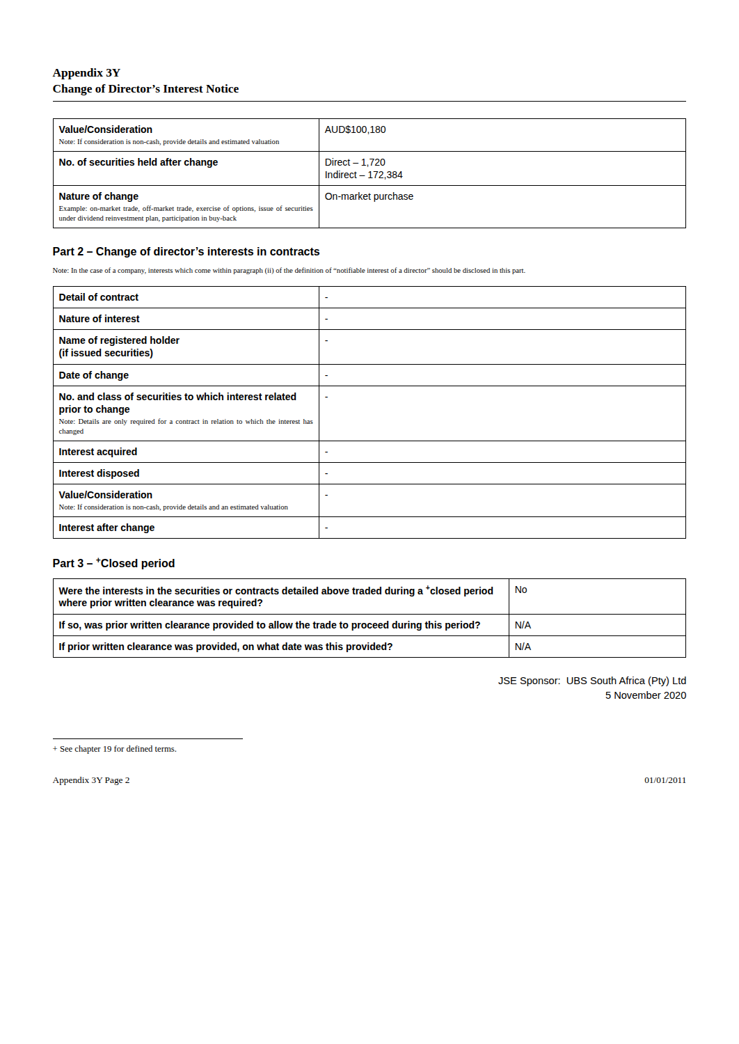Appendix 3Y
Change of Director’s Interest Notice
| Value/Consideration Note: If consideration is non-cash, provide details and estimated valuation | AUD$100,180 |
| No. of securities held after change | Direct – 1,720 Indirect – 172,384 |
| Nature of change Example: on-market trade, off-market trade, exercise of options, issue of securities under dividend reinvestment plan, participation in buy-back | On-market purchase |
Part 2 – Change of director’s interests in contracts
Note: In the case of a company, interests which come within paragraph (ii) of the definition of “notifiable interest of a director” should be disclosed in this part.
| Detail of contract | - |
| Nature of interest | - |
| Name of registered holder (if issued securities) | - |
| Date of change | - |
| No. and class of securities to which interest related prior to change Note: Details are only required for a contract in relation to which the interest has changed | - |
| Interest acquired | - |
| Interest disposed | - |
| Value/Consideration Note: If consideration is non-cash, provide details and an estimated valuation | - |
| Interest after change | - |
Part 3 – +Closed period
| Were the interests in the securities or contracts detailed above traded during a + closed period where prior written clearance was required? | No |
| If so, was prior written clearance provided to allow the trade to proceed during this period? | N/A |
| If prior written clearance was provided, on what date was this provided? | N/A |
JSE Sponsor: UBS South Africa (Pty) Ltd
5 November 2020
+ See chapter 19 for defined terms.
Appendix 3Y Page 2 01/01/2011